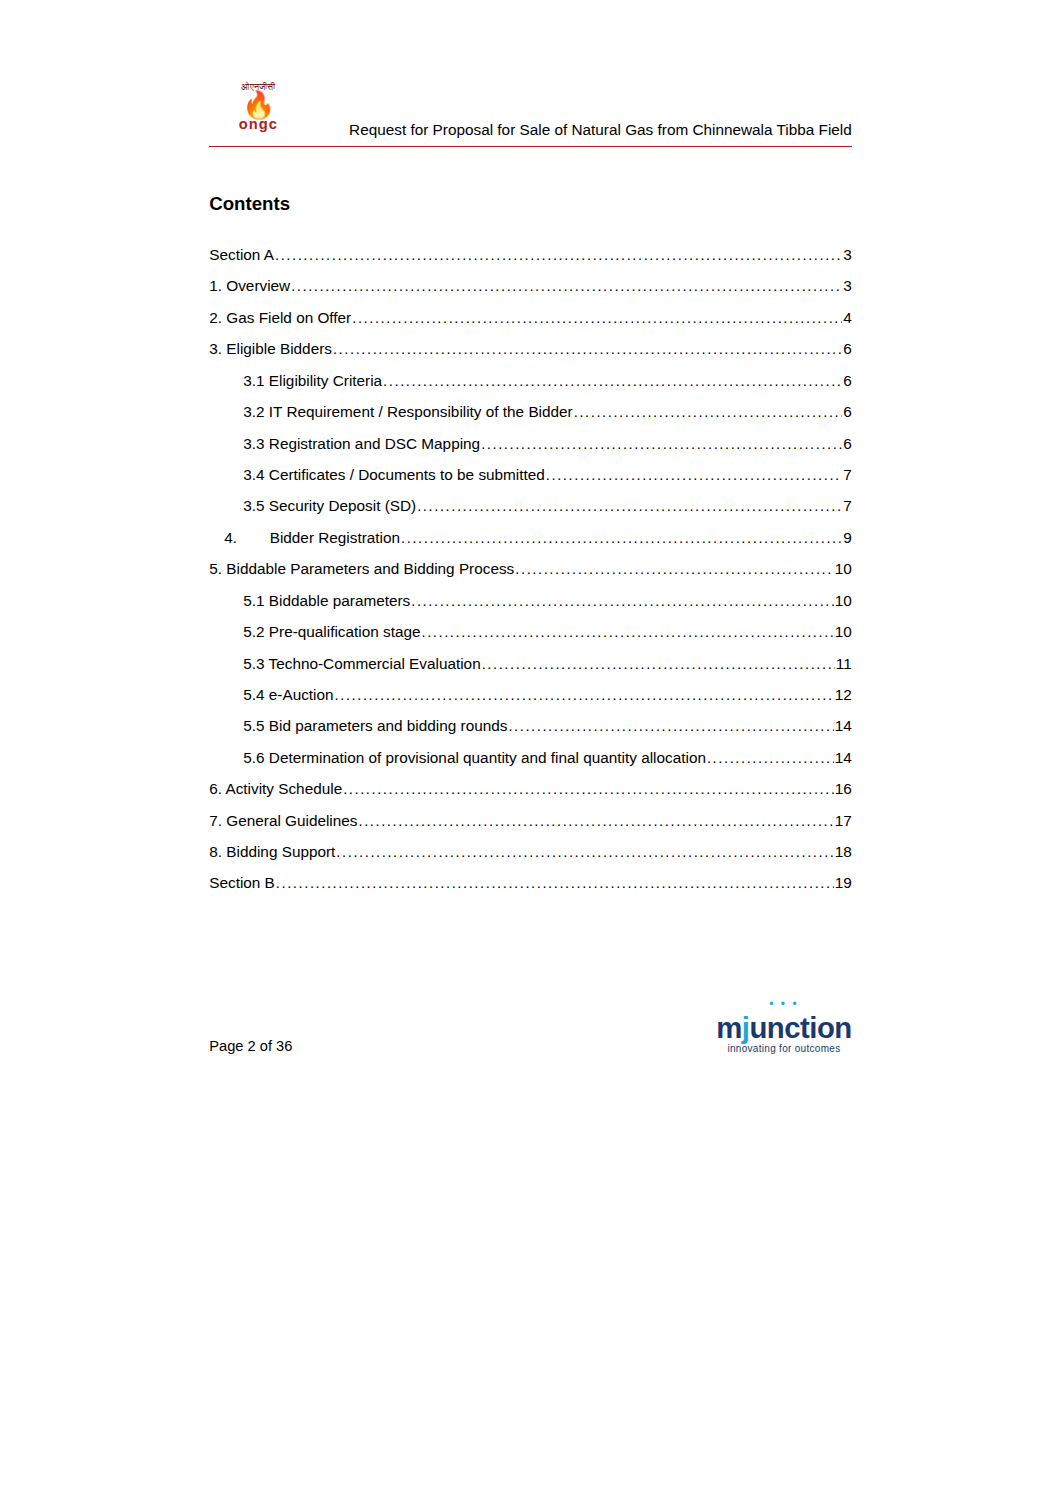ओएनजीसी 🔥 ongc
Request for Proposal for Sale of Natural Gas from Chinnewala Tibba Field
Contents
Section A .................................................................................................................................. 3
1. Overview ............................................................................................................................... 3
2. Gas Field on Offer ..................................................................................................................... 4
3. Eligible Bidders ......................................................................................................................... 6
3.1 Eligibility Criteria .................................................................................................................. 6
3.2 IT Requirement / Responsibility of the Bidder ....................................................................... 6
3.3 Registration and DSC Mapping ................................................................................................. 6
3.4 Certificates / Documents to be submitted ............................................................................... 7
3.5 Security Deposit (SD) ............................................................................................................. 7
4. Bidder Registration ................................................................................................................. 9
5. Biddable Parameters and Bidding Process ................................................................................. 10
5.1 Biddable parameters .............................................................................................................. 10
5.2 Pre-qualification stage ........................................................................................................... 10
5.3 Techno-Commercial Evaluation ............................................................................................... 11
5.4 e-Auction ......................................................................................................................... 12
5.5 Bid parameters and bidding rounds ....................................................................................... 14
5.6 Determination of provisional quantity and final quantity allocation .................................................... 14
6. Activity Schedule ..................................................................................................................... 16
7. General Guidelines ................................................................................................................... 17
8. Bidding Support ....................................................................................................................... 18
Section B ................................................................................................................................ 19
Page 2 of 36
• • •
mjunction
innovating for outcomes